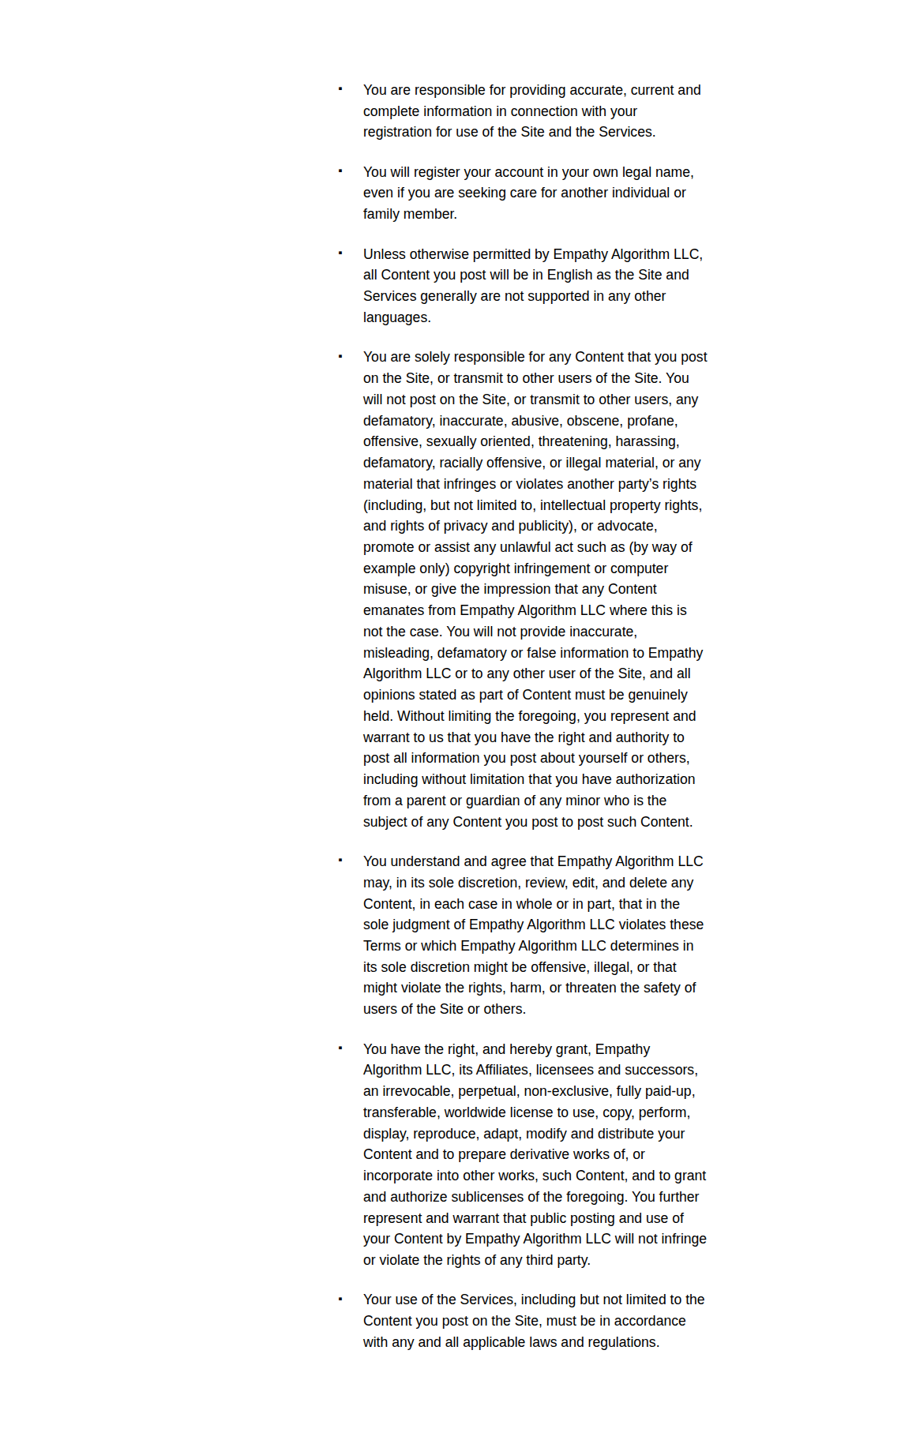You are responsible for providing accurate, current and complete information in connection with your registration for use of the Site and the Services.
You will register your account in your own legal name, even if you are seeking care for another individual or family member.
Unless otherwise permitted by Empathy Algorithm LLC, all Content you post will be in English as the Site and Services generally are not supported in any other languages.
You are solely responsible for any Content that you post on the Site, or transmit to other users of the Site. You will not post on the Site, or transmit to other users, any defamatory, inaccurate, abusive, obscene, profane, offensive, sexually oriented, threatening, harassing, defamatory, racially offensive, or illegal material, or any material that infringes or violates another party’s rights (including, but not limited to, intellectual property rights, and rights of privacy and publicity), or advocate, promote or assist any unlawful act such as (by way of example only) copyright infringement or computer misuse, or give the impression that any Content emanates from Empathy Algorithm LLC where this is not the case. You will not provide inaccurate, misleading, defamatory or false information to Empathy Algorithm LLC or to any other user of the Site, and all opinions stated as part of Content must be genuinely held. Without limiting the foregoing, you represent and warrant to us that you have the right and authority to post all information you post about yourself or others, including without limitation that you have authorization from a parent or guardian of any minor who is the subject of any Content you post to post such Content.
You understand and agree that Empathy Algorithm LLC may, in its sole discretion, review, edit, and delete any Content, in each case in whole or in part, that in the sole judgment of Empathy Algorithm LLC violates these Terms or which Empathy Algorithm LLC determines in its sole discretion might be offensive, illegal, or that might violate the rights, harm, or threaten the safety of users of the Site or others.
You have the right, and hereby grant, Empathy Algorithm LLC, its Affiliates, licensees and successors, an irrevocable, perpetual, non-exclusive, fully paid-up, transferable, worldwide license to use, copy, perform, display, reproduce, adapt, modify and distribute your Content and to prepare derivative works of, or incorporate into other works, such Content, and to grant and authorize sublicenses of the foregoing. You further represent and warrant that public posting and use of your Content by Empathy Algorithm LLC will not infringe or violate the rights of any third party.
Your use of the Services, including but not limited to the Content you post on the Site, must be in accordance with any and all applicable laws and regulations.